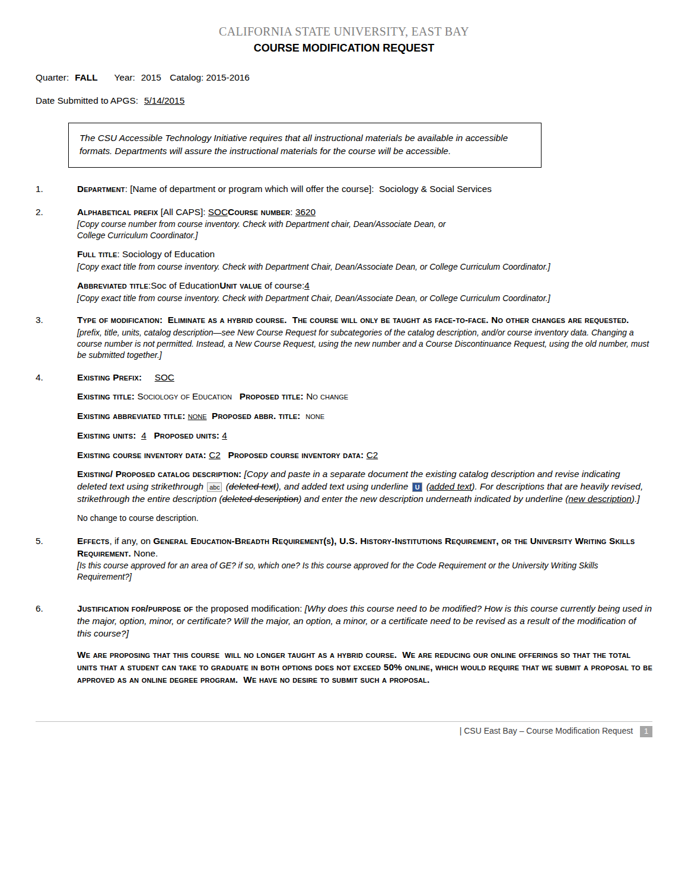CALIFORNIA STATE UNIVERSITY, EAST BAY
COURSE MODIFICATION REQUEST
Quarter: FALL Year: 2015 Catalog: 2015-2016
Date Submitted to APGS: 5/14/2015
The CSU Accessible Technology Initiative requires that all instructional materials be available in accessible formats. Departments will assure the instructional materials for the course will be accessible.
1. Department: [Name of department or program which will offer the course]: Sociology & Social Services
2. Alphabetical prefix [All CAPS]: SOC Course number: 3620 [Copy course number from course inventory. Check with Department chair, Dean/Associate Dean, or
College Curriculum Coordinator.]
Full title: Sociology of Education [Copy exact title from course inventory. Check with Department Chair, Dean/Associate Dean, or College Curriculum Coordinator.]
Abbreviated title:Soc of Education Unit value of course:4 [Copy exact title from course inventory. Check with Department Chair, Dean/Associate Dean, or College Curriculum Coordinator.]
3. Type of modification: Eliminate as a hybrid course. The course will only be taught as face-to-face. No other changes are requested. [prefix, title, units, catalog description—see New Course Request for subcategories of the catalog description, and/or course inventory data. Changing a course number is not permitted. Instead, a New Course Request, using the new number and a Course Discontinuance Request, using the old number, must be submitted together.]
4. Existing Prefix: SOC
Existing title: Sociology of Education Proposed title: No change
Existing abbreviated title: none Proposed abbr. title: none
Existing units: 4 Proposed units: 4
Existing course inventory data: C2 Proposed course inventory data: C2
Existing/ Proposed catalog description: [Copy and paste in a separate document the existing catalog description and revise indicating deleted text using strikethrough abc (deleted text), and added text using underline U (added text). For descriptions that are heavily revised, strikethrough the entire description (deleted description) and enter the new description underneath indicated by underline (new description).]
No change to course description.
5. Effects, if any, on General Education-Breadth Requirement(s), U.S. History-Institutions Requirement, or the University Writing Skills Requirement. None. [Is this course approved for an area of GE? if so, which one? Is this course approved for the Code Requirement or the University Writing Skills Requirement?]
6. Justification for/purpose of the proposed modification: [Why does this course need to be modified? How is this course currently being used in the major, option, minor, or certificate? Will the major, an option, a minor, or a certificate need to be revised as a result of the modification of this course?]
We are proposing that this course will no longer taught as a hybrid course. We are reducing our online offerings so that the total units that a student can take to graduate in both options does not exceed 50% online, which would require that we submit a proposal to be approved as an online degree program. We have no desire to submit such a proposal.
| CSU East Bay – Course Modification Request 1